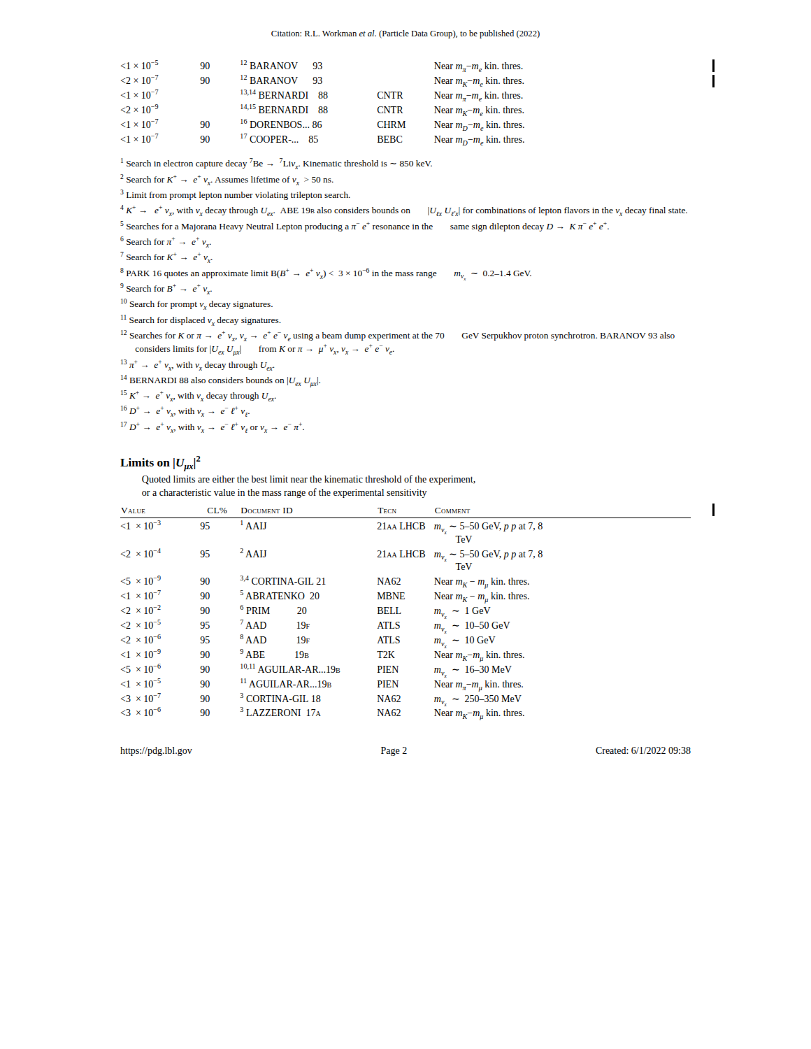Citation: R.L. Workman et al. (Particle Data Group), to be published (2022)
| <1 × 10 −5 | 90 | 12 BARANOV 93 | | Near m π − m e kin. thres. |
| <2 × 10 −7 | 90 | 12 BARANOV 93 | | Near m K − m e kin. thres. |
| <1 × 10 −7 | | 13,14 BERNARDI 88 | CNTR | Near m π − m e kin. thres. |
| <2 × 10 −9 | | 14,15 BERNARDI 88 | CNTR | Near m K − m e kin. thres. |
| <1 × 10 −7 | 90 | 16 DORENBOS... 86 | CHRM | Near m D − m e kin. thres. |
| <1 × 10 −7 | 90 | 17 COOPER-... 85 | BEBC | Near m D − m e kin. thres. |
1 Search in electron capture decay 7Be → 7Liνx. Kinematic threshold is ∼ 850 keV.
2 Search for K+ → e+ νx. Assumes lifetime of νx > 50 ns.
3 Limit from prompt lepton number violating trilepton search.
4 K+ → e+ νx, with νx decay through Uex. ABE 19b also considers bounds on |Uℓx Uℓ′x| for combinations of lepton flavors in the νx decay final state.
5 Searches for a Majorana Heavy Neutral Lepton producing a π− e+ resonance in the same sign dilepton decay D → K π− e+ e+.
6 Search for π+ → e+ νx.
7 Search for K+ → e+ νx.
8 PARK 16 quotes an approximate limit B(B+ → e+ νx) < 3 × 10−6 in the mass range mνx ∼ 0.2–1.4 GeV.
9 Search for B+ → e+ νx.
10 Search for prompt νx decay signatures.
11 Search for displaced νx decay signatures.
12 Searches for K or π → e+ νx, νx → e+ e− νe using a beam dump experiment at the 70 GeV Serpukhov proton synchrotron. BARANOV 93 also considers limits for |Uex Uμx| from K or π → μ+ νx, νx → e+ e− νe.
13 π+ → e+ νx, with νx decay through Uex.
14 BERNARDI 88 also considers bounds on |Uex Uμx|.
15 K+ → e+ νx, with νx decay through Uex.
16 D+ → e+ νx, with νx → e− ℓ+ νℓ.
17 D+ → e+ νx, with νx → e− ℓ+ νℓ or νx → e− π+.
Limits on |Uμx|2
Quoted limits are either the best limit near the kinematic threshold of the experiment,
or a characteristic value in the mass range of the experimental sensitivity
| Value | CL% | Document ID | Tecn | Comment |
| <1 × 10 −3 | 95 | 1 AAIJ | 21 aa LHCB | m ν x ∼ 5–50 GeV, p p at 7, 8 TeV |
| <2 × 10 −4 | 95 | 2 AAIJ | 21 aa LHCB | m ν x ∼ 5–50 GeV, p p at 7, 8 TeV |
| <5 × 10 −9 | 90 | 3,4 CORTINA-GIL 21 | NA62 | Near m K − m μ kin. thres. |
| <1 × 10 −7 | 90 | 5 ABRATENKO 20 | MBNE | Near m K − m μ kin. thres. |
| <2 × 10 −2 | 90 | 6 PRIM 20 | BELL | m ν x ∼ 1 GeV |
| <2 × 10 −5 | 95 | 7 AAD 19 f | ATLS | m ν x ∼ 10–50 GeV |
| <2 × 10 −6 | 95 | 8 AAD 19 f | ATLS | m ν x ∼ 10 GeV |
| <1 × 10 −9 | 90 | 9 ABE 19 b | T2K | Near m K − m μ kin. thres. |
| <5 × 10 −6 | 90 | 10,11 AGUILAR-AR...19 b | PIEN | m ν x ∼ 16–30 MeV |
| <1 × 10 −5 | 90 | 11 AGUILAR-AR...19 b | PIEN | Near m π − m μ kin. thres. |
| <3 × 10 −7 | 90 | 3 CORTINA-GIL 18 | NA62 | m ν x ∼ 250–350 MeV |
| <3 × 10 −6 | 90 | 3 LAZZERONI 17 a | NA62 | Near m K − m μ kin. thres. |
https://pdg.lbl.gov Page 2 Created: 6/1/2022 09:38